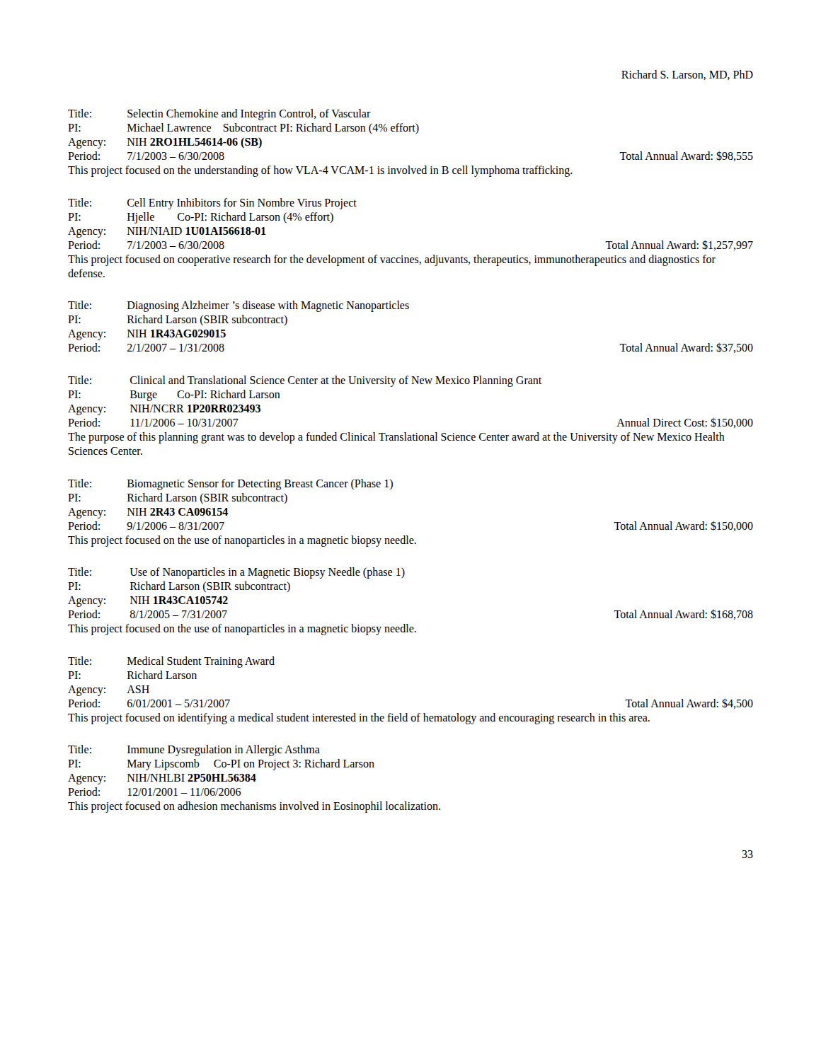Richard S. Larson, MD, PhD
| Title: | Selectin Chemokine and Integrin Control, of Vascular |
| PI: | Michael Lawrence Subcontract PI: Richard Larson (4% effort) |
| Agency: | NIH 2RO1HL54614-06 (SB) |
| Period: | 7/1/2003 – 6/30/2008 | Total Annual Award: $98,555 |
This project focused on the understanding of how VLA-4 VCAM-1 is involved in B cell lymphoma trafficking.
| Title: | Cell Entry Inhibitors for Sin Nombre Virus Project |
| PI: | Hjelle Co-PI: Richard Larson (4% effort) |
| Agency: | NIH/NIAID 1U01AI56618-01 |
| Period: | 7/1/2003 – 6/30/2008 | Total Annual Award: $1,257,997 |
This project focused on cooperative research for the development of vaccines, adjuvants, therapeutics, immunotherapeutics and diagnostics for defense.
| Title: | Diagnosing Alzheimer ’s disease with Magnetic Nanoparticles |
| PI: | Richard Larson (SBIR subcontract) |
| Agency: | NIH 1R43AG029015 |
| Period: | 2/1/2007 – 1/31/2008 | Total Annual Award: $37,500 |
| Title: | Clinical and Translational Science Center at the University of New Mexico Planning Grant |
| PI: | Burge Co-PI: Richard Larson |
| Agency: | NIH/NCRR 1P20RR023493 |
| Period: | 11/1/2006 – 10/31/2007 | Annual Direct Cost: $150,000 |
The purpose of this planning grant was to develop a funded Clinical Translational Science Center award at the University of New Mexico Health Sciences Center.
| Title: | Biomagnetic Sensor for Detecting Breast Cancer (Phase 1) |
| PI: | Richard Larson (SBIR subcontract) |
| Agency: | NIH 2R43 CA096154 |
| Period: | 9/1/2006 – 8/31/2007 | Total Annual Award: $150,000 |
This project focused on the use of nanoparticles in a magnetic biopsy needle.
| Title: | Use of Nanoparticles in a Magnetic Biopsy Needle (phase 1) |
| PI: | Richard Larson (SBIR subcontract) |
| Agency: | NIH 1R43CA105742 |
| Period: | 8/1/2005 – 7/31/2007 | Total Annual Award: $168,708 |
This project focused on the use of nanoparticles in a magnetic biopsy needle.
| Title: | Medical Student Training Award |
| PI: | Richard Larson |
| Agency: | ASH |
| Period: | 6/01/2001 – 5/31/2007 | Total Annual Award: $4,500 |
This project focused on identifying a medical student interested in the field of hematology and encouraging research in this area.
| Title: | Immune Dysregulation in Allergic Asthma |
| PI: | Mary Lipscomb Co-PI on Project 3: Richard Larson |
| Agency: | NIH/NHLBI 2P50HL56384 |
| Period: | 12/01/2001 – 11/06/2006 |
This project focused on adhesion mechanisms involved in Eosinophil localization.
33